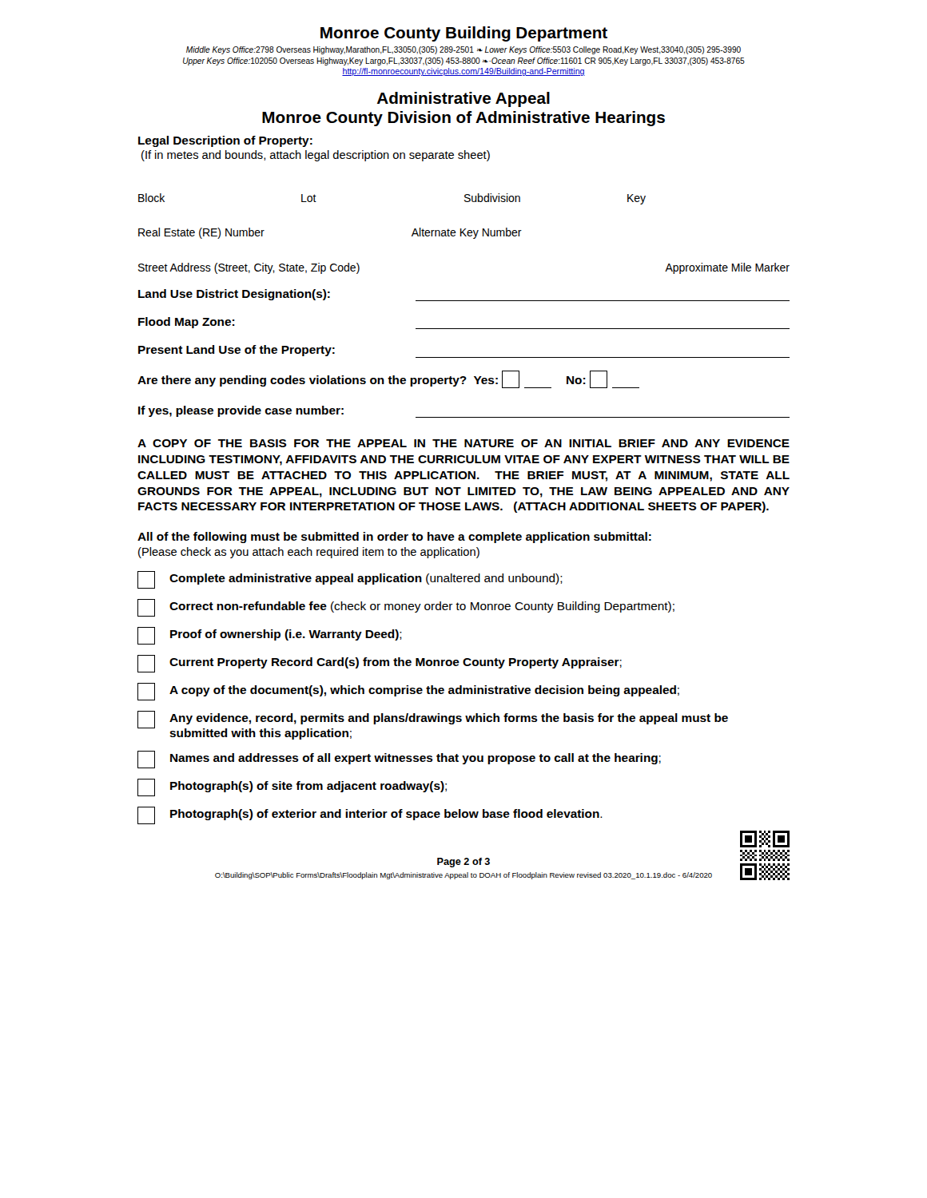Monroe County Building Department
Middle Keys Office: 2798 Overseas Highway,Marathon,FL,33050,(305) 289-2501 ❧ Lower Keys Office: 5503 College Road,Key West,33040,(305) 295-3990
Upper Keys Office: 102050 Overseas Highway,Key Largo,FL,33037,(305) 453-8800 ❧·Ocean Reef Office:11601 CR 905,Key Largo,FL 33037,(305) 453-8765
http://fl-monroecounty.civicplus.com/149/Building-and-Permitting
Administrative Appeal Monroe County Division of Administrative Hearings
Legal Description of Property:
(If in metes and bounds, attach legal description on separate sheet)
| Block | Lot | Subdivision | Key |
| Real Estate (RE) Number | Alternate Key Number |
| Street Address (Street, City, State, Zip Code) | Approximate Mile Marker |
Land Use District Designation(s):
Flood Map Zone:
Present Land Use of the Property:
Are there any pending codes violations on the property? Yes: No:
If yes, please provide case number:
A COPY OF THE BASIS FOR THE APPEAL IN THE NATURE OF AN INITIAL BRIEF AND ANY EVIDENCE INCLUDING TESTIMONY, AFFIDAVITS AND THE CURRICULUM VITAE OF ANY EXPERT WITNESS THAT WILL BE CALLED MUST BE ATTACHED TO THIS APPLICATION. THE BRIEF MUST, AT A MINIMUM, STATE ALL GROUNDS FOR THE APPEAL, INCLUDING BUT NOT LIMITED TO, THE LAW BEING APPEALED AND ANY FACTS NECESSARY FOR INTERPRETATION OF THOSE LAWS. (ATTACH ADDITIONAL SHEETS OF PAPER).
All of the following must be submitted in order to have a complete application submittal:
(Please check as you attach each required item to the application)
Complete administrative appeal application (unaltered and unbound);
Correct non-refundable fee (check or money order to Monroe County Building Department);
Proof of ownership (i.e. Warranty Deed);
Current Property Record Card(s) from the Monroe County Property Appraiser;
A copy of the document(s), which comprise the administrative decision being appealed;
Any evidence, record, permits and plans/drawings which forms the basis for the appeal must be submitted with this application;
Names and addresses of all expert witnesses that you propose to call at the hearing;
Photograph(s) of site from adjacent roadway(s);
Photograph(s) of exterior and interior of space below base flood elevation.
Page 2 of 3
O:\Building\SOP\Public Forms\Drafts\Floodplain Mgt\Administrative Appeal to DOAH of Floodplain Review revised 03.2020_10.1.19.doc - 6/4/2020